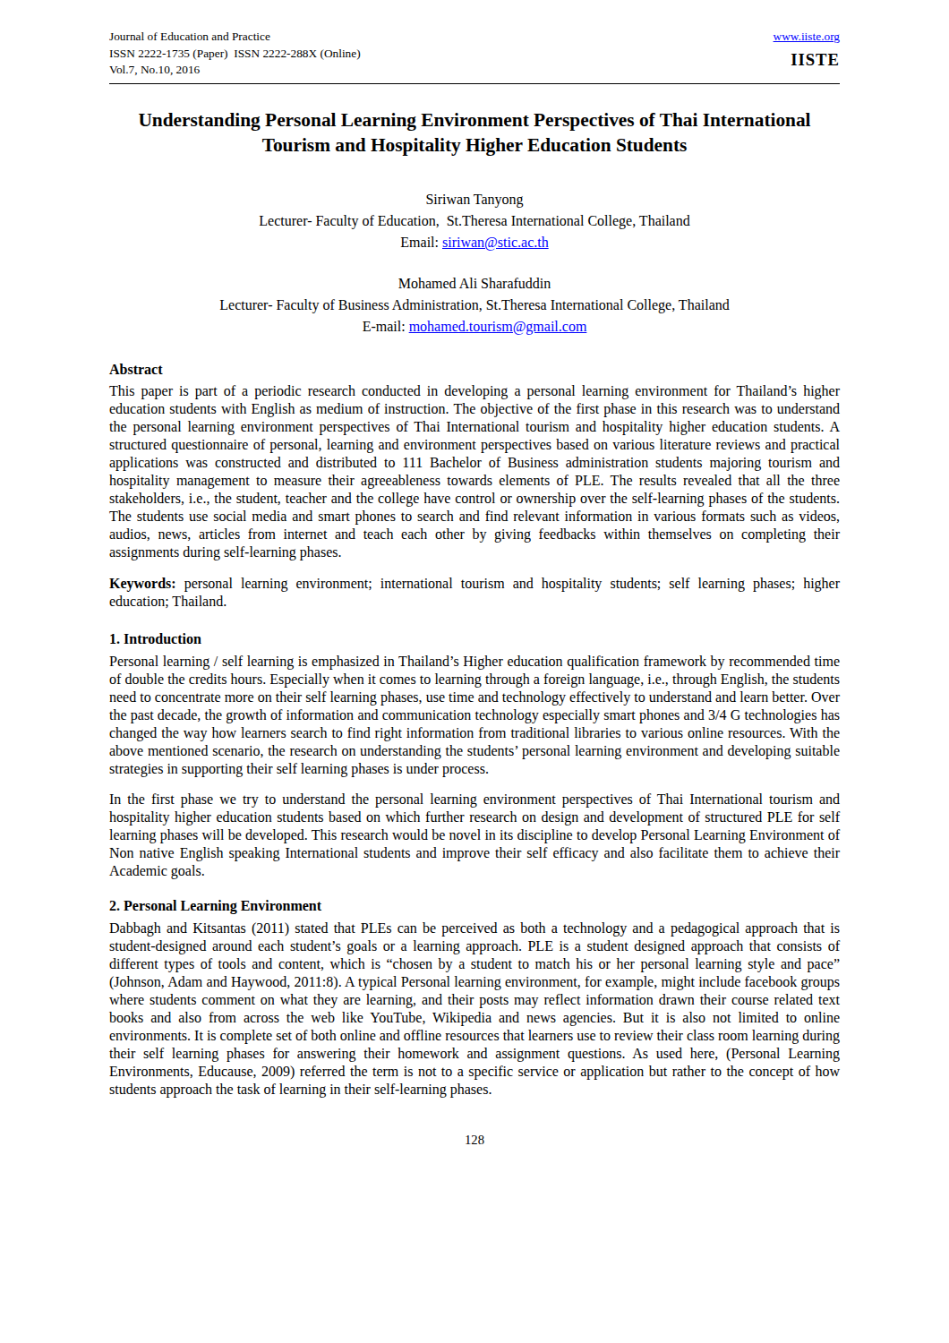Journal of Education and Practice
ISSN 2222-1735 (Paper) ISSN 2222-288X (Online)
Vol.7, No.10, 2016
www.iiste.org
IISTE
Understanding Personal Learning Environment Perspectives of Thai International Tourism and Hospitality Higher Education Students
Siriwan Tanyong Lecturer- Faculty of Education, St.Theresa International College, Thailand Email: siriwan@stic.ac.th
Mohamed Ali Sharafuddin Lecturer- Faculty of Business Administration, St.Theresa International College, Thailand E-mail: mohamed.tourism@gmail.com
Abstract
This paper is part of a periodic research conducted in developing a personal learning environment for Thailand’s higher education students with English as medium of instruction. The objective of the first phase in this research was to understand the personal learning environment perspectives of Thai International tourism and hospitality higher education students. A structured questionnaire of personal, learning and environment perspectives based on various literature reviews and practical applications was constructed and distributed to 111 Bachelor of Business administration students majoring tourism and hospitality management to measure their agreeableness towards elements of PLE. The results revealed that all the three stakeholders, i.e., the student, teacher and the college have control or ownership over the self-learning phases of the students. The students use social media and smart phones to search and find relevant information in various formats such as videos, audios, news, articles from internet and teach each other by giving feedbacks within themselves on completing their assignments during self-learning phases.
Keywords: personal learning environment; international tourism and hospitality students; self learning phases; higher education; Thailand.
1. Introduction
Personal learning / self learning is emphasized in Thailand’s Higher education qualification framework by recommended time of double the credits hours. Especially when it comes to learning through a foreign language, i.e., through English, the students need to concentrate more on their self learning phases, use time and technology effectively to understand and learn better. Over the past decade, the growth of information and communication technology especially smart phones and 3/4 G technologies has changed the way how learners search to find right information from traditional libraries to various online resources. With the above mentioned scenario, the research on understanding the students’ personal learning environment and developing suitable strategies in supporting their self learning phases is under process.
In the first phase we try to understand the personal learning environment perspectives of Thai International tourism and hospitality higher education students based on which further research on design and development of structured PLE for self learning phases will be developed. This research would be novel in its discipline to develop Personal Learning Environment of Non native English speaking International students and improve their self efficacy and also facilitate them to achieve their Academic goals.
2. Personal Learning Environment
Dabbagh and Kitsantas (2011) stated that PLEs can be perceived as both a technology and a pedagogical approach that is student-designed around each student’s goals or a learning approach. PLE is a student designed approach that consists of different types of tools and content, which is “chosen by a student to match his or her personal learning style and pace” (Johnson, Adam and Haywood, 2011:8). A typical Personal learning environment, for example, might include facebook groups where students comment on what they are learning, and their posts may reflect information drawn their course related text books and also from across the web like YouTube, Wikipedia and news agencies. But it is also not limited to online environments. It is complete set of both online and offline resources that learners use to review their class room learning during their self learning phases for answering their homework and assignment questions. As used here, (Personal Learning Environments, Educause, 2009) referred the term is not to a specific service or application but rather to the concept of how students approach the task of learning in their self-learning phases.
128